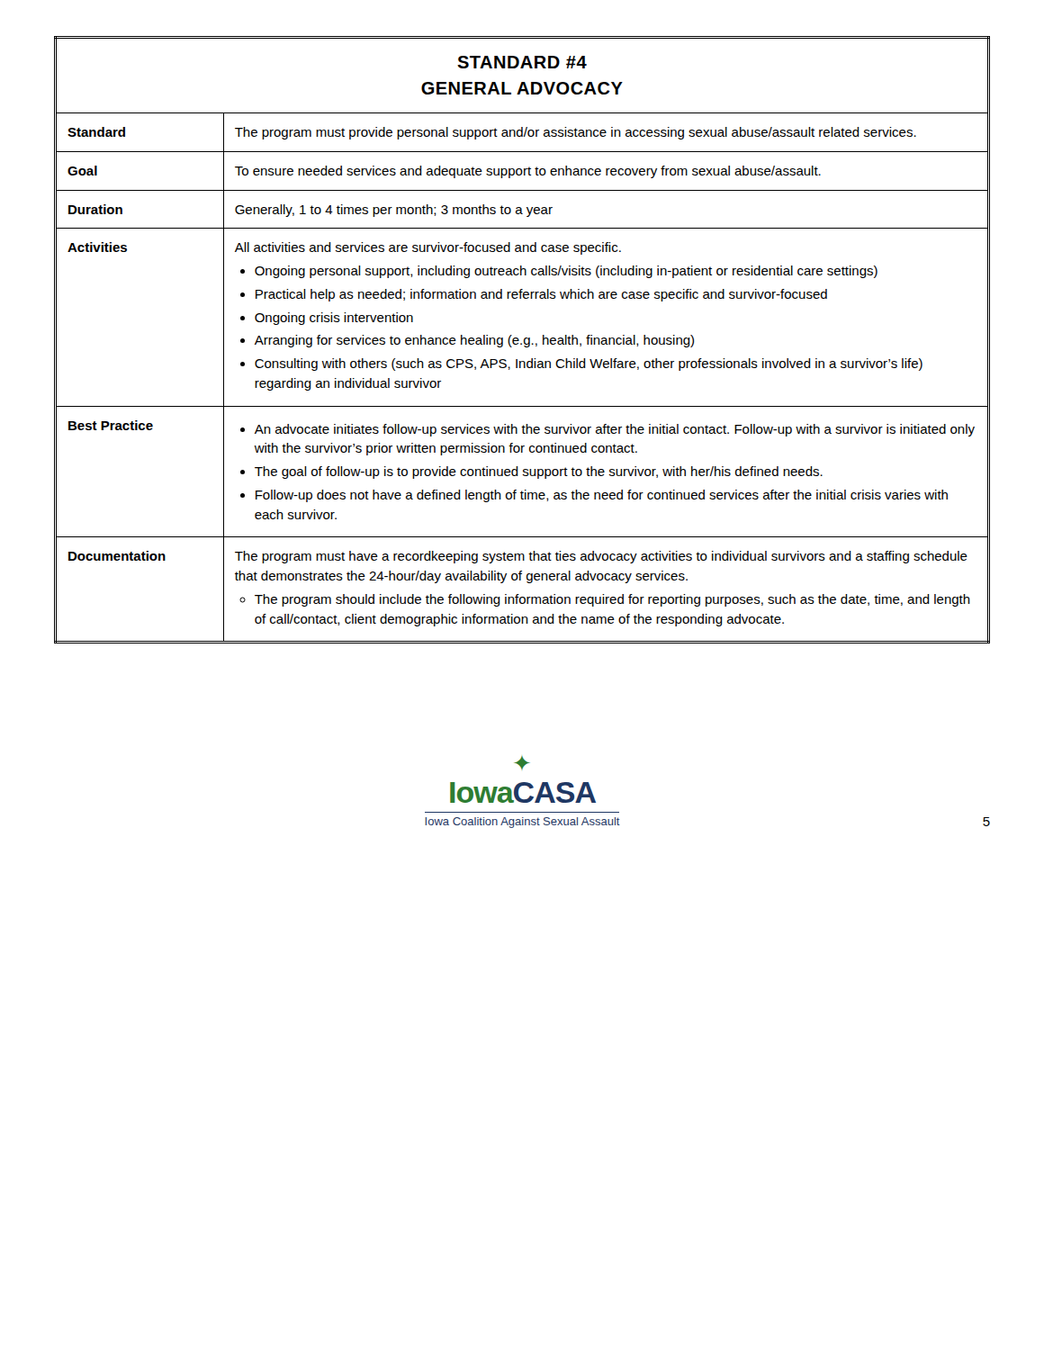| STANDARD #4 GENERAL ADVOCACY |
| --- |
| Standard | The program must provide personal support and/or assistance in accessing sexual abuse/assault related services. |
| Goal | To ensure needed services and adequate support to enhance recovery from sexual abuse/assault. |
| Duration | Generally, 1 to 4 times per month; 3 months to a year |
| Activities | All activities and services are survivor-focused and case specific. Ongoing personal support, including outreach calls/visits (including in-patient or residential care settings) Practical help as needed; information and referrals which are case specific and survivor-focused Ongoing crisis intervention Arranging for services to enhance healing (e.g., health, financial, housing) Consulting with others (such as CPS, APS, Indian Child Welfare, other professionals involved in a survivor’s life) regarding an individual survivor |
| Best Practice | An advocate initiates follow-up services with the survivor after the initial contact. Follow-up with a survivor is initiated only with the survivor’s prior written permission for continued contact. The goal of follow-up is to provide continued support to the survivor, with her/his defined needs. Follow-up does not have a defined length of time, as the need for continued services after the initial crisis varies with each survivor. |
| Documentation | The program must have a recordkeeping system that ties advocacy activities to individual survivors and a staffing schedule that demonstrates the 24-hour/day availability of general advocacy services. The program should include the following information required for reporting purposes, such as the date, time, and length of call/contact, client demographic information and the name of the responding advocate. |
✦
Iowa CASA
Iowa Coalition Against Sexual Assault
5